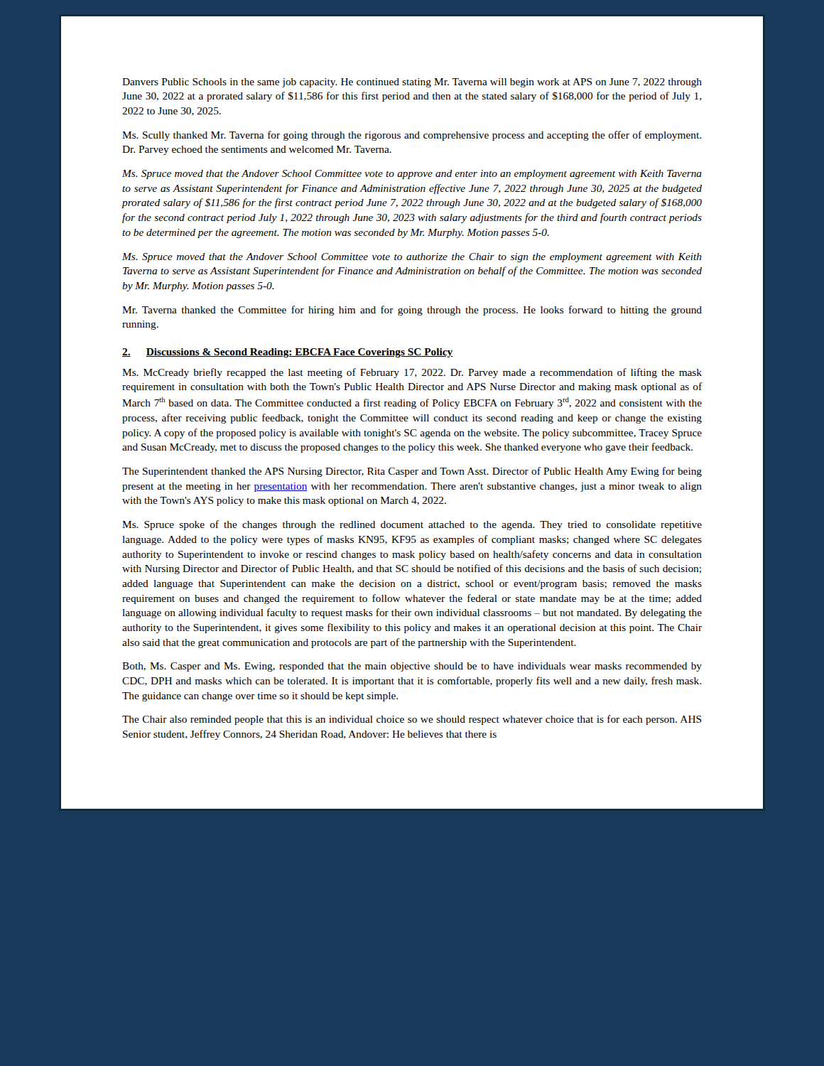Danvers Public Schools in the same job capacity. He continued stating Mr. Taverna will begin work at APS on June 7, 2022 through June 30, 2022 at a prorated salary of $11,586 for this first period and then at the stated salary of $168,000 for the period of July 1, 2022 to June 30, 2025.
Ms. Scully thanked Mr. Taverna for going through the rigorous and comprehensive process and accepting the offer of employment. Dr. Parvey echoed the sentiments and welcomed Mr. Taverna.
Ms. Spruce moved that the Andover School Committee vote to approve and enter into an employment agreement with Keith Taverna to serve as Assistant Superintendent for Finance and Administration effective June 7, 2022 through June 30, 2025 at the budgeted prorated salary of $11,586 for the first contract period June 7, 2022 through June 30, 2022 and at the budgeted salary of $168,000 for the second contract period July 1, 2022 through June 30, 2023 with salary adjustments for the third and fourth contract periods to be determined per the agreement. The motion was seconded by Mr. Murphy. Motion passes 5-0.
Ms. Spruce moved that the Andover School Committee vote to authorize the Chair to sign the employment agreement with Keith Taverna to serve as Assistant Superintendent for Finance and Administration on behalf of the Committee. The motion was seconded by Mr. Murphy. Motion passes 5-0.
Mr. Taverna thanked the Committee for hiring him and for going through the process. He looks forward to hitting the ground running.
2.
Discussions & Second Reading: EBCFA Face Coverings SC Policy
Ms. McCready briefly recapped the last meeting of February 17, 2022. Dr. Parvey made a recommendation of lifting the mask requirement in consultation with both the Town's Public Health Director and APS Nurse Director and making mask optional as of March 7th based on data. The Committee conducted a first reading of Policy EBCFA on February 3rd, 2022 and consistent with the process, after receiving public feedback, tonight the Committee will conduct its second reading and keep or change the existing policy. A copy of the proposed policy is available with tonight's SC agenda on the website. The policy subcommittee, Tracey Spruce and Susan McCready, met to discuss the proposed changes to the policy this week. She thanked everyone who gave their feedback.
The Superintendent thanked the APS Nursing Director, Rita Casper and Town Asst. Director of Public Health Amy Ewing for being present at the meeting in her presentation with her recommendation. There aren't substantive changes, just a minor tweak to align with the Town's AYS policy to make this mask optional on March 4, 2022.
Ms. Spruce spoke of the changes through the redlined document attached to the agenda. They tried to consolidate repetitive language. Added to the policy were types of masks KN95, KF95 as examples of compliant masks; changed where SC delegates authority to Superintendent to invoke or rescind changes to mask policy based on health/safety concerns and data in consultation with Nursing Director and Director of Public Health, and that SC should be notified of this decisions and the basis of such decision; added language that Superintendent can make the decision on a district, school or event/program basis; removed the masks requirement on buses and changed the requirement to follow whatever the federal or state mandate may be at the time; added language on allowing individual faculty to request masks for their own individual classrooms – but not mandated. By delegating the authority to the Superintendent, it gives some flexibility to this policy and makes it an operational decision at this point. The Chair also said that the great communication and protocols are part of the partnership with the Superintendent.
Both, Ms. Casper and Ms. Ewing, responded that the main objective should be to have individuals wear masks recommended by CDC, DPH and masks which can be tolerated. It is important that it is comfortable, properly fits well and a new daily, fresh mask. The guidance can change over time so it should be kept simple.
The Chair also reminded people that this is an individual choice so we should respect whatever choice that is for each person. AHS Senior student, Jeffrey Connors, 24 Sheridan Road, Andover: He believes that there is